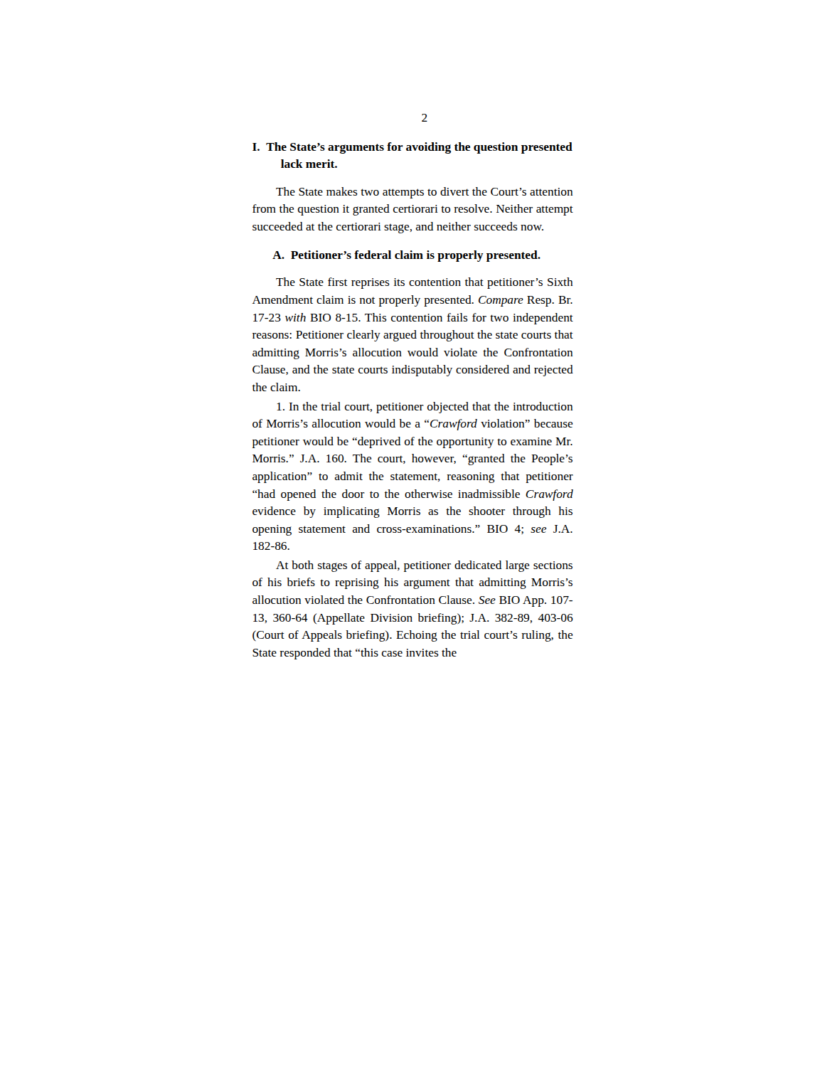2
I. The State’s arguments for avoiding the question presented lack merit.
The State makes two attempts to divert the Court’s attention from the question it granted certiorari to resolve. Neither attempt succeeded at the certiorari stage, and neither succeeds now.
A. Petitioner’s federal claim is properly presented.
The State first reprises its contention that petitioner’s Sixth Amendment claim is not properly presented. Compare Resp. Br. 17-23 with BIO 8-15. This contention fails for two independent reasons: Petitioner clearly argued throughout the state courts that admitting Morris’s allocution would violate the Confrontation Clause, and the state courts indisputably considered and rejected the claim.
1. In the trial court, petitioner objected that the introduction of Morris’s allocution would be a “Crawford violation” because petitioner would be “deprived of the opportunity to examine Mr. Morris.” J.A. 160. The court, however, “granted the People’s application” to admit the statement, reasoning that petitioner “had opened the door to the otherwise inadmissible Crawford evidence by implicating Morris as the shooter through his opening statement and cross-examinations.” BIO 4; see J.A. 182-86.
At both stages of appeal, petitioner dedicated large sections of his briefs to reprising his argument that admitting Morris’s allocution violated the Confrontation Clause. See BIO App. 107-13, 360-64 (Appellate Division briefing); J.A. 382-89, 403-06 (Court of Appeals briefing). Echoing the trial court’s ruling, the State responded that “this case invites the